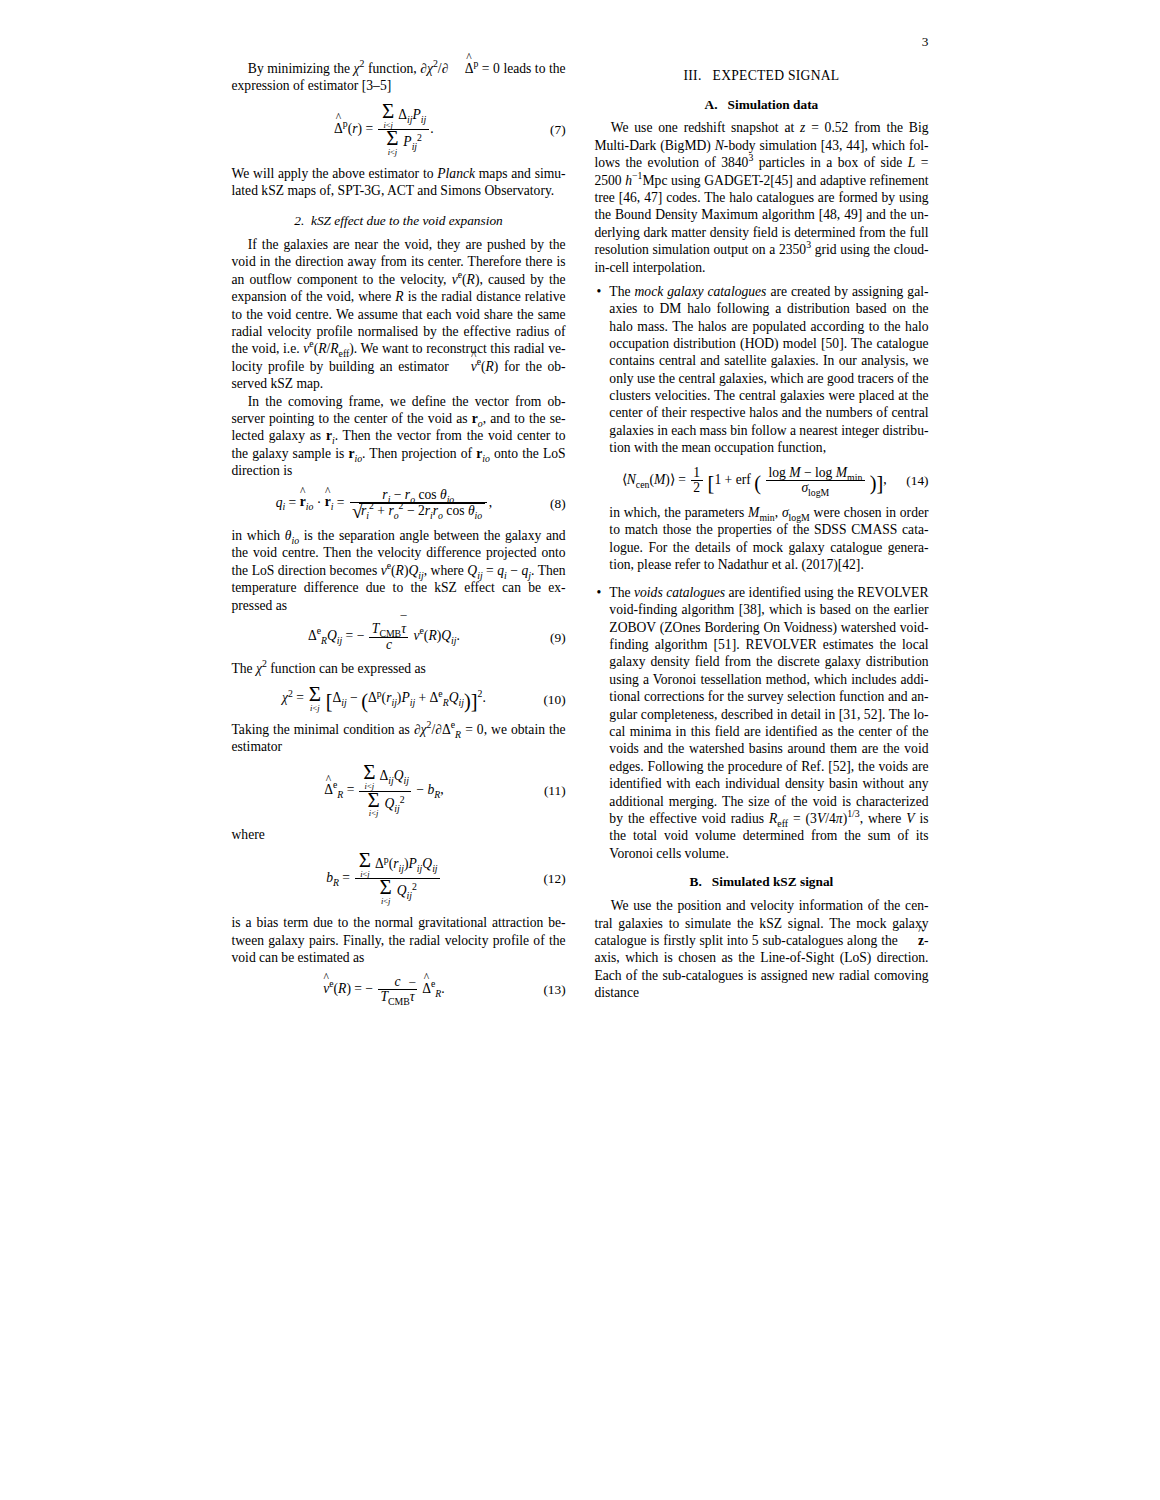3
By minimizing the χ2 function, ∂χ2/∂Δp = 0 leads to the expression of estimator [3–5]
Δp(r) = Σi<j ΔijPij Σi<j Pij2 .
(7)
We will apply the above estimator to Planck maps and simulated kSZ maps of, SPT-3G, ACT and Simons Observatory.
2. kSZ effect due to the void expansion
If the galaxies are near the void, they are pushed by the void in the direction away from its center. Therefore there is an outflow component to the velocity, ve(R), caused by the expansion of the void, where R is the radial distance relative to the void centre. We assume that each void share the same radial velocity profile normalised by the effective radius of the void, i.e. ve(R/Reff). We want to reconstruct this radial velocity profile by building an estimator ve(R) for the observed kSZ map.
In the comoving frame, we define the vector from observer pointing to the center of the void as ro, and to the selected galaxy as ri. Then the vector from the void center to the galaxy sample is rio. Then projection of rio onto the LoS direction is
qi = rio · ri = ri − ro cos θio ri2 + ro2 − 2riro cos θio ,
(8)
in which θio is the separation angle between the galaxy and the void centre. Then the velocity difference projected onto the LoS direction becomes ve(R)Qij, where Qij = qi − qj. Then temperature difference due to the kSZ effect can be expressed as
ΔeRQij = − TCMBτ c ve(R)Qij.
(9)
The χ2 function can be expressed as
χ2 = Σi<j [Δij − (Δp(rij)Pij + ΔeRQij)]2.
(10)
Taking the minimal condition as ∂χ2/∂ΔeR = 0, we obtain the estimator
ΔeR = Σi<j ΔijQij Σi<j Qij2 − bR,
(11)
where
bR = Σi<j Δp(rij)PijQij Σi<j Qij2
(12)
is a bias term due to the normal gravitational attraction between galaxy pairs. Finally, the radial velocity profile of the void can be estimated as
ve(R) = − c TCMBτ ΔeR.
(13)
III. EXPECTED SIGNAL
A. Simulation data
We use one redshift snapshot at z = 0.52 from the Big Multi-Dark (BigMD) N-body simulation [43, 44], which follows the evolution of 38403 particles in a box of side L = 2500 h−1Mpc using GADGET-2[45] and adaptive refinement tree [46, 47] codes. The halo catalogues are formed by using the Bound Density Maximum algorithm [48, 49] and the underlying dark matter density field is determined from the full resolution simulation output on a 23503 grid using the cloud-in-cell interpolation.
The mock galaxy catalogues are created by assigning galaxies to DM halo following a distribution based on the halo mass. The halos are populated according to the halo occupation distribution (HOD) model [50]. The catalogue contains central and satellite galaxies. In our analysis, we only use the central galaxies, which are good tracers of the clusters velocities. The central galaxies were placed at the center of their respective halos and the numbers of central galaxies in each mass bin follow a nearest integer distribution with the mean occupation function,
⟨Ncen(M)⟩ = 12 [1 + erf ( log M − log Mmin σlogM )],
(14)
in which, the parameters Mmin, σlogM were chosen in order to match those the properties of the SDSS CMASS catalogue. For the details of mock galaxy catalogue generation, please refer to Nadathur et al. (2017)[42].
The voids catalogues are identified using the REVOLVER void-finding algorithm [38], which is based on the earlier ZOBOV (ZOnes Bordering On Voidness) watershed void-finding algorithm [51]. REVOLVER estimates the local galaxy density field from the discrete galaxy distribution using a Voronoi tessellation method, which includes additional corrections for the survey selection function and angular completeness, described in detail in [31, 52]. The local minima in this field are identified as the center of the voids and the watershed basins around them are the void edges. Following the procedure of Ref. [52], the voids are identified with each individual density basin without any additional merging. The size of the void is characterized by the effective void radius Reff = (3V/4π)1/3, where V is the total void volume determined from the sum of its Voronoi cells volume.
B. Simulated kSZ signal
We use the position and velocity information of the central galaxies to simulate the kSZ signal. The mock galaxy catalogue is firstly split into 5 sub-catalogues along the z-axis, which is chosen as the Line-of-Sight (LoS) direction. Each of the sub-catalogues is assigned new radial comoving distance